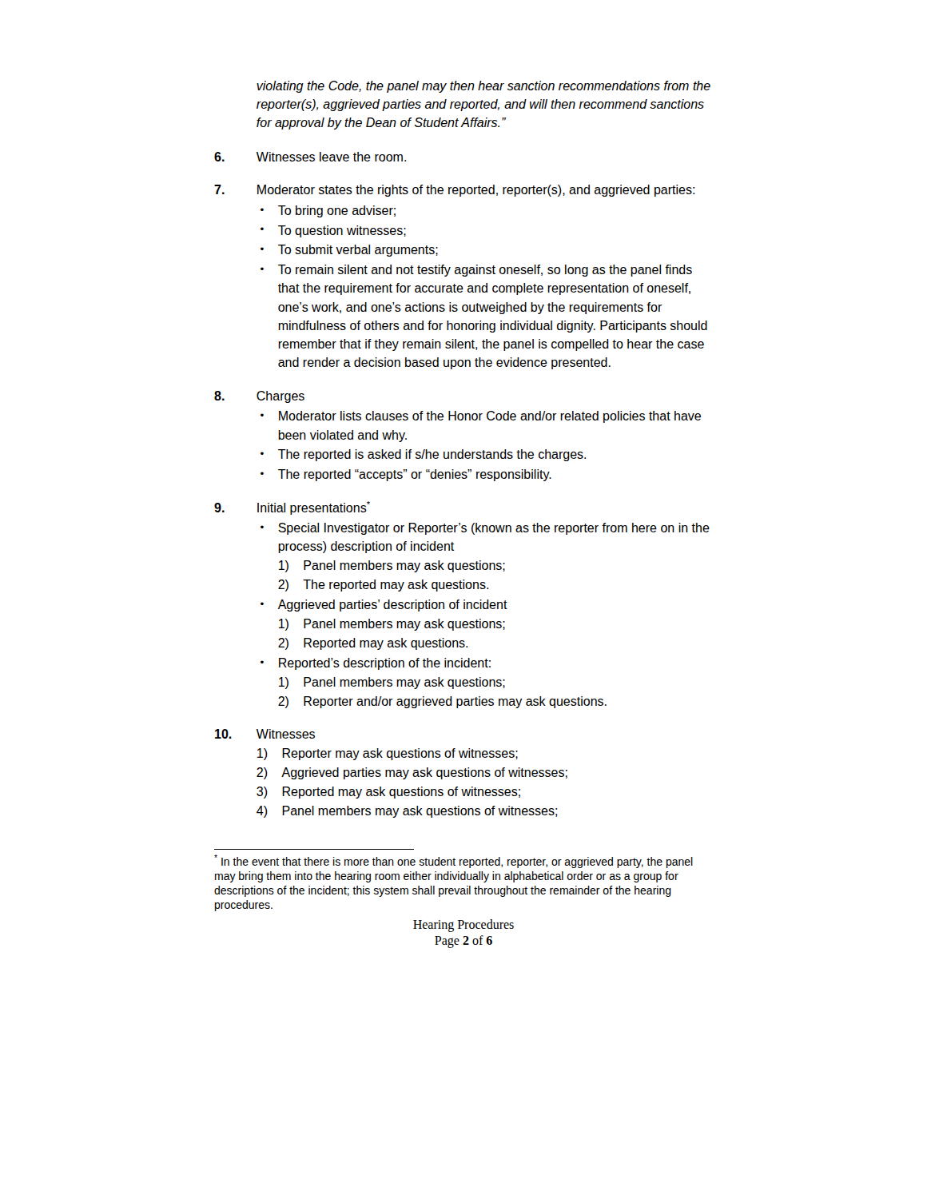violating the Code, the panel may then hear sanction recommendations from the reporter(s), aggrieved parties and reported, and will then recommend sanctions for approval by the Dean of Student Affairs.”
6. Witnesses leave the room.
7. Moderator states the rights of the reported, reporter(s), and aggrieved parties:
To bring one adviser;
To question witnesses;
To submit verbal arguments;
To remain silent and not testify against oneself, so long as the panel finds that the requirement for accurate and complete representation of oneself, one’s work, and one’s actions is outweighed by the requirements for mindfulness of others and for honoring individual dignity. Participants should remember that if they remain silent, the panel is compelled to hear the case and render a decision based upon the evidence presented.
8. Charges
Moderator lists clauses of the Honor Code and/or related policies that have been violated and why.
The reported is asked if s/he understands the charges.
The reported “accepts” or “denies” responsibility.
9. Initial presentations*
Special Investigator or Reporter’s (known as the reporter from here on in the process) description of incident
1) Panel members may ask questions;
2) The reported may ask questions.
Aggrieved parties’ description of incident
1) Panel members may ask questions;
2) Reported may ask questions.
Reported’s description of the incident:
1) Panel members may ask questions;
2) Reporter and/or aggrieved parties may ask questions.
10. Witnesses
1) Reporter may ask questions of witnesses;
2) Aggrieved parties may ask questions of witnesses;
3) Reported may ask questions of witnesses;
4) Panel members may ask questions of witnesses;
* In the event that there is more than one student reported, reporter, or aggrieved party, the panel may bring them into the hearing room either individually in alphabetical order or as a group for descriptions of the incident; this system shall prevail throughout the remainder of the hearing procedures.
Hearing Procedures Page 2 of 6